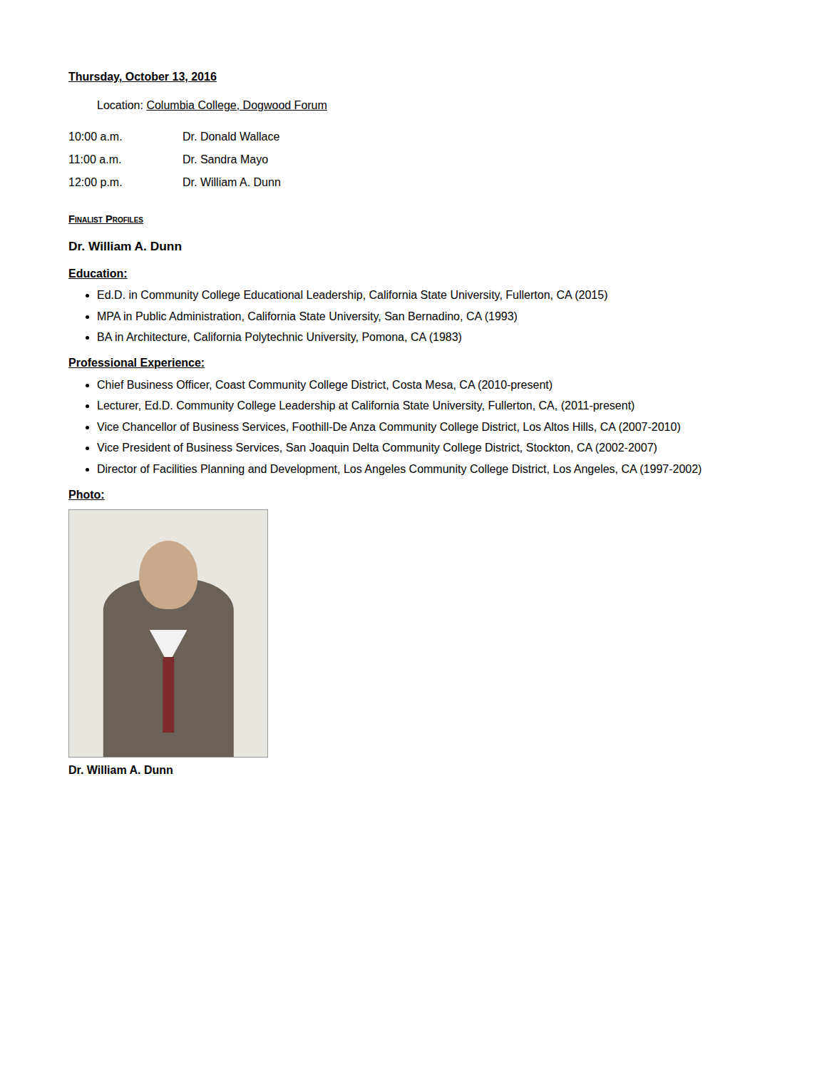Thursday, October 13, 2016
Location: Columbia College, Dogwood Forum
| 10:00 a.m. | Dr. Donald Wallace |
| 11:00 a.m. | Dr. Sandra Mayo |
| 12:00 p.m. | Dr. William A. Dunn |
Finalist Profiles
Dr. William A. Dunn
Education:
Ed.D. in Community College Educational Leadership, California State University, Fullerton, CA (2015)
MPA in Public Administration, California State University, San Bernadino, CA (1993)
BA in Architecture, California Polytechnic University, Pomona, CA (1983)
Professional Experience:
Chief Business Officer, Coast Community College District, Costa Mesa, CA (2010-present)
Lecturer, Ed.D. Community College Leadership at California State University, Fullerton, CA, (2011-present)
Vice Chancellor of Business Services, Foothill-De Anza Community College District, Los Altos Hills, CA (2007-2010)
Vice President of Business Services, San Joaquin Delta Community College District, Stockton, CA (2002-2007)
Director of Facilities Planning and Development, Los Angeles Community College District, Los Angeles, CA (1997-2002)
Photo:
Dr. William A. Dunn